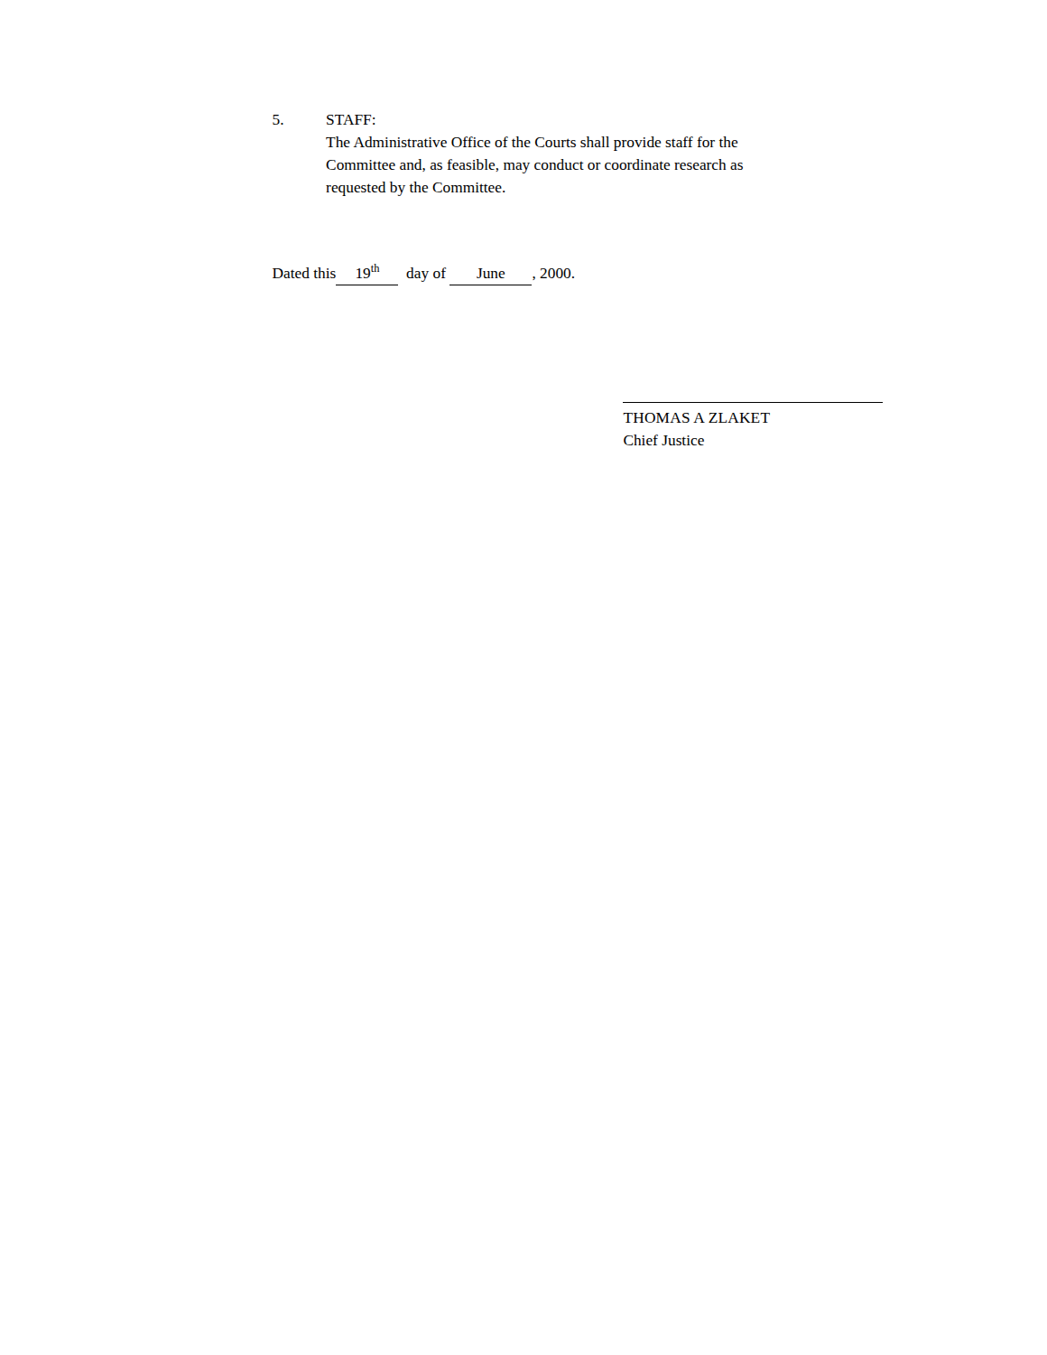5.
STAFF:
The Administrative Office of the Courts shall provide staff for the Committee and, as feasible, may conduct or coordinate research as requested by the Committee.
Dated this19th day of June, 2000.
THOMAS A ZLAKET
Chief Justice